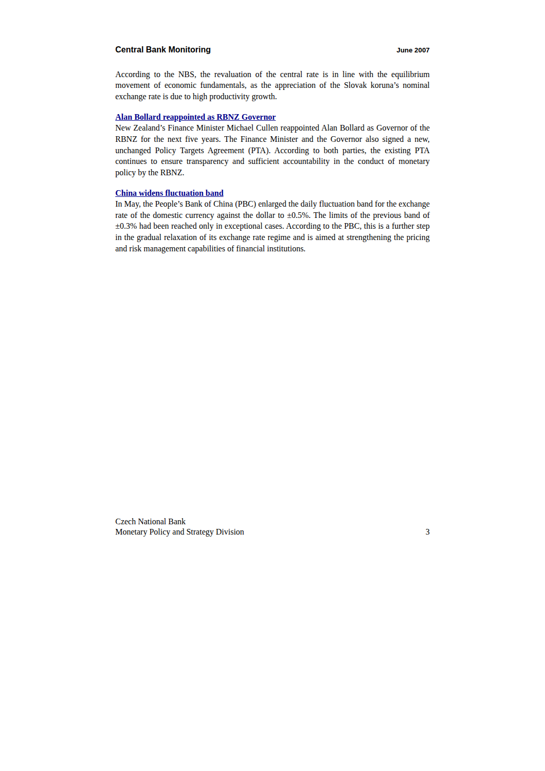Central Bank Monitoring June 2007
According to the NBS, the revaluation of the central rate is in line with the equilibrium movement of economic fundamentals, as the appreciation of the Slovak koruna’s nominal exchange rate is due to high productivity growth.
Alan Bollard reappointed as RBNZ Governor
New Zealand’s Finance Minister Michael Cullen reappointed Alan Bollard as Governor of the RBNZ for the next five years. The Finance Minister and the Governor also signed a new, unchanged Policy Targets Agreement (PTA). According to both parties, the existing PTA continues to ensure transparency and sufficient accountability in the conduct of monetary policy by the RBNZ.
China widens fluctuation band
In May, the People’s Bank of China (PBC) enlarged the daily fluctuation band for the exchange rate of the domestic currency against the dollar to ±0.5%. The limits of the previous band of ±0.3% had been reached only in exceptional cases. According to the PBC, this is a further step in the gradual relaxation of its exchange rate regime and is aimed at strengthening the pricing and risk management capabilities of financial institutions.
Czech National Bank
Monetary Policy and Strategy Division
3